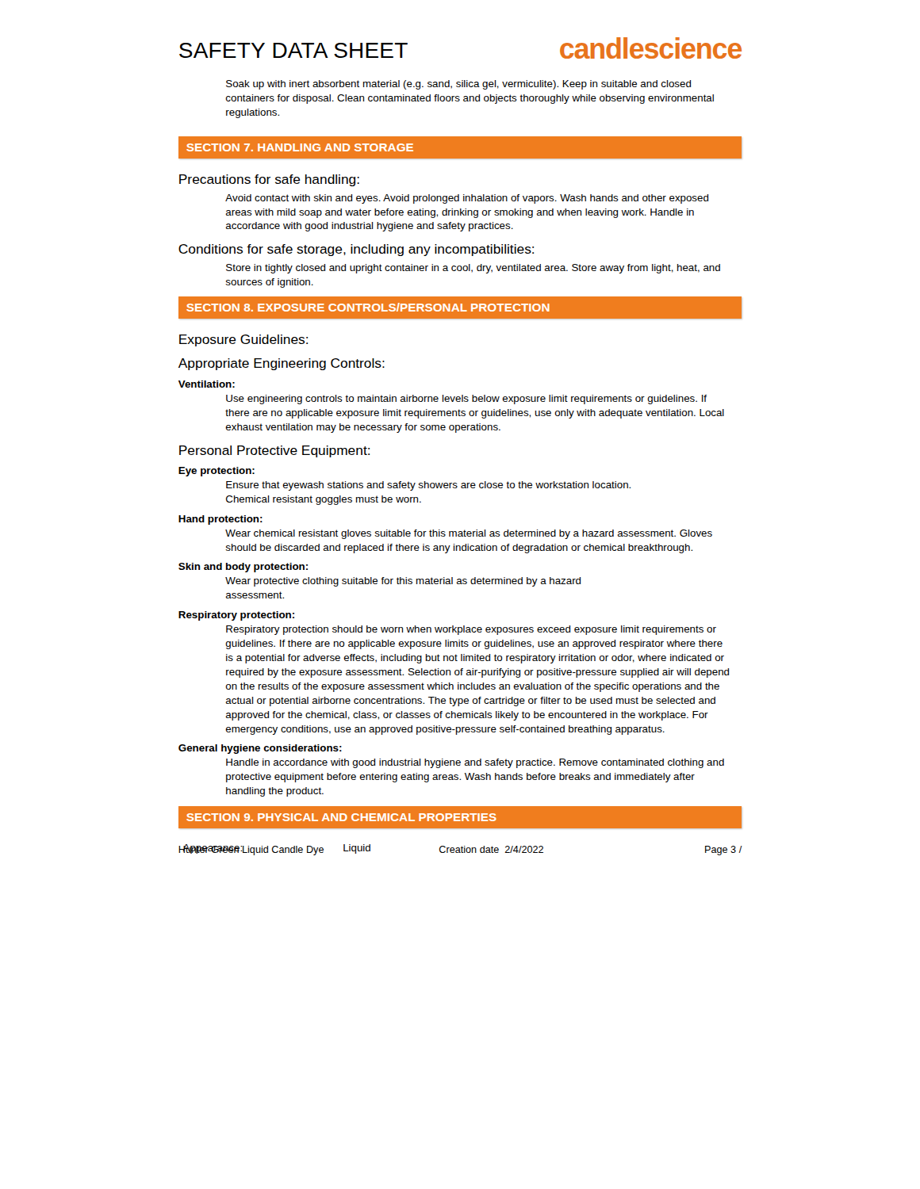SAFETY DATA SHEET
candle science
Soak up with inert absorbent material (e.g. sand, silica gel, vermiculite). Keep in suitable and closed containers for disposal. Clean contaminated floors and objects thoroughly while observing environmental regulations.
SECTION 7. HANDLING AND STORAGE
Precautions for safe handling:
Avoid contact with skin and eyes. Avoid prolonged inhalation of vapors. Wash hands and other exposed areas with mild soap and water before eating, drinking or smoking and when leaving work. Handle in accordance with good industrial hygiene and safety practices.
Conditions for safe storage, including any incompatibilities:
Store in tightly closed and upright container in a cool, dry, ventilated area. Store away from light, heat, and sources of ignition.
SECTION 8. EXPOSURE CONTROLS/PERSONAL PROTECTION
Exposure Guidelines:
Appropriate Engineering Controls:
Ventilation:
Use engineering controls to maintain airborne levels below exposure limit requirements or guidelines. If there are no applicable exposure limit requirements or guidelines, use only with adequate ventilation. Local exhaust ventilation may be necessary for some operations.
Personal Protective Equipment:
Eye protection:
Ensure that eyewash stations and safety showers are close to the workstation location.
Chemical resistant goggles must be worn.
Hand protection:
Wear chemical resistant gloves suitable for this material as determined by a hazard assessment. Gloves should be discarded and replaced if there is any indication of degradation or chemical breakthrough.
Skin and body protection:
Wear protective clothing suitable for this material as determined by a hazard
assessment.
Respiratory protection:
Respiratory protection should be worn when workplace exposures exceed exposure limit requirements or guidelines. If there are no applicable exposure limits or guidelines, use an approved respirator where there is a potential for adverse effects, including but not limited to respiratory irritation or odor, where indicated or required by the exposure assessment. Selection of air-purifying or positive-pressure supplied air will depend on the results of the exposure assessment which includes an evaluation of the specific operations and the actual or potential airborne concentrations. The type of cartridge or filter to be used must be selected and approved for the chemical, class, or classes of chemicals likely to be encountered in the workplace. For emergency conditions, use an approved positive-pressure self-contained breathing apparatus.
General hygiene considerations:
Handle in accordance with good industrial hygiene and safety practice. Remove contaminated clothing and protective equipment before entering eating areas. Wash hands before breaks and immediately after handling the product.
SECTION 9. PHYSICAL AND CHEMICAL PROPERTIES
Appearance:
Liquid
Hunter Green Liquid Candle Dye
Creation date 2/4/2022
Page 3 /